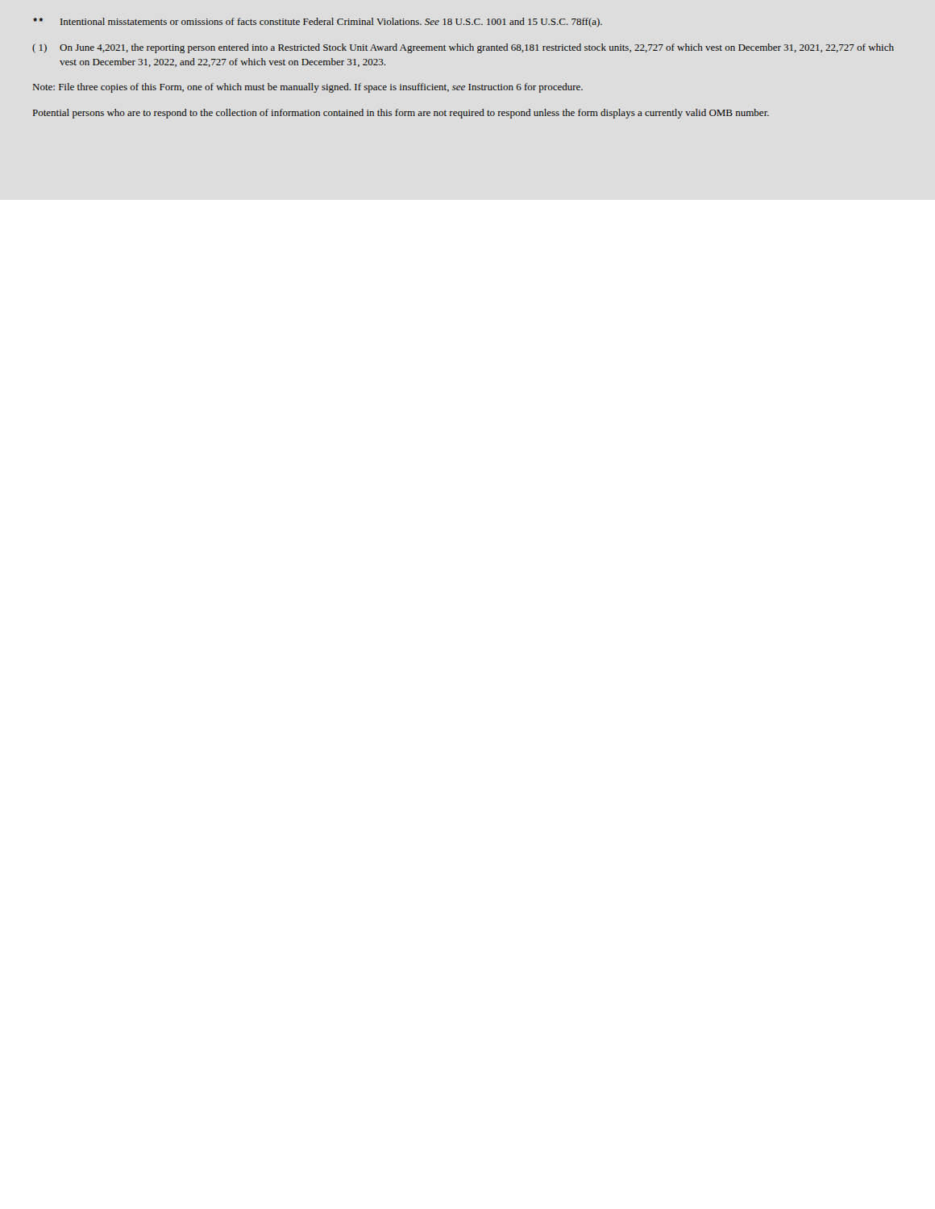| ** | Intentional misstatements or omissions of facts constitute Federal Criminal Violations. See 18 U.S.C. 1001 and 15 U.S.C. 78ff(a). |
| ( 1) | On June 4,2021, the reporting person entered into a Restricted Stock Unit Award Agreement which granted 68,181 restricted stock units, 22,727 of which vest on December 31, 2021, 22,727 of which vest on December 31, 2022, and 22,727 of which vest on December 31, 2023. |
Note: File three copies of this Form, one of which must be manually signed. If space is insufficient, see Instruction 6 for procedure.
Potential persons who are to respond to the collection of information contained in this form are not required to respond unless the form displays a currently valid OMB number.